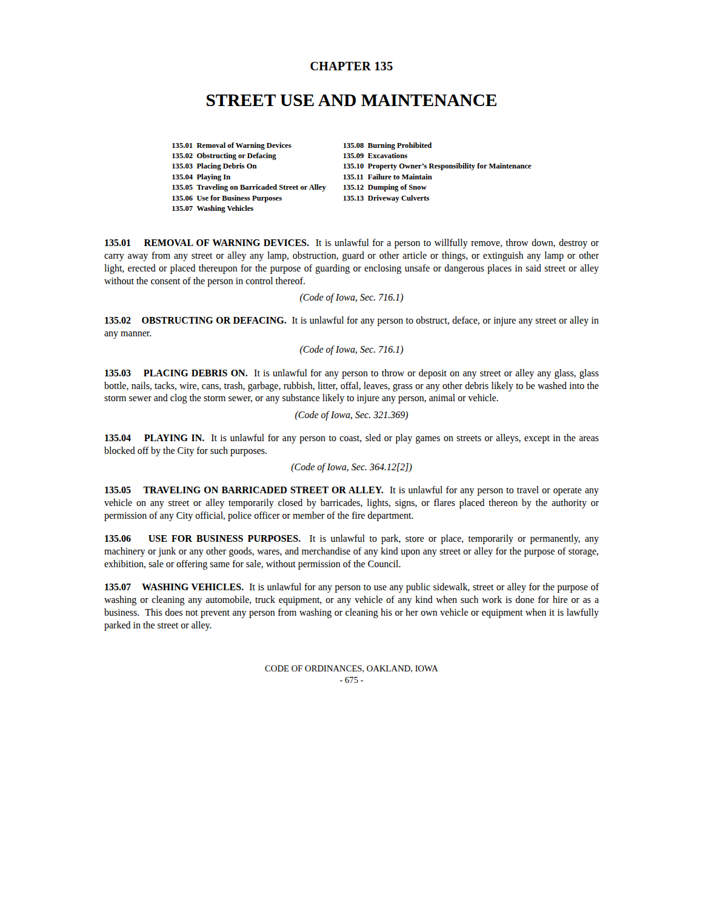CHAPTER 135
STREET USE AND MAINTENANCE
| 135.01 | Removal of Warning Devices | | 135.08 | Burning Prohibited |
| 135.02 | Obstructing or Defacing | | 135.09 | Excavations |
| 135.03 | Placing Debris On | | 135.10 | Property Owner’s Responsibility for Maintenance |
| 135.04 | Playing In | | 135.11 | Failure to Maintain |
| 135.05 | Traveling on Barricaded Street or Alley | | 135.12 | Dumping of Snow |
| 135.06 | Use for Business Purposes | | 135.13 | Driveway Culverts |
| 135.07 | Washing Vehicles | | | |
135.01 REMOVAL OF WARNING DEVICES. It is unlawful for a person to willfully remove, throw down, destroy or carry away from any street or alley any lamp, obstruction, guard or other article or things, or extinguish any lamp or other light, erected or placed thereupon for the purpose of guarding or enclosing unsafe or dangerous places in said street or alley without the consent of the person in control thereof.
(Code of Iowa, Sec. 716.1)
135.02 OBSTRUCTING OR DEFACING. It is unlawful for any person to obstruct, deface, or injure any street or alley in any manner.
(Code of Iowa, Sec. 716.1)
135.03 PLACING DEBRIS ON. It is unlawful for any person to throw or deposit on any street or alley any glass, glass bottle, nails, tacks, wire, cans, trash, garbage, rubbish, litter, offal, leaves, grass or any other debris likely to be washed into the storm sewer and clog the storm sewer, or any substance likely to injure any person, animal or vehicle.
(Code of Iowa, Sec. 321.369)
135.04 PLAYING IN. It is unlawful for any person to coast, sled or play games on streets or alleys, except in the areas blocked off by the City for such purposes.
(Code of Iowa, Sec. 364.12[2])
135.05 TRAVELING ON BARRICADED STREET OR ALLEY. It is unlawful for any person to travel or operate any vehicle on any street or alley temporarily closed by barricades, lights, signs, or flares placed thereon by the authority or permission of any City official, police officer or member of the fire department.
135.06 USE FOR BUSINESS PURPOSES. It is unlawful to park, store or place, temporarily or permanently, any machinery or junk or any other goods, wares, and merchandise of any kind upon any street or alley for the purpose of storage, exhibition, sale or offering same for sale, without permission of the Council.
135.07 WASHING VEHICLES. It is unlawful for any person to use any public sidewalk, street or alley for the purpose of washing or cleaning any automobile, truck equipment, or any vehicle of any kind when such work is done for hire or as a business. This does not prevent any person from washing or cleaning his or her own vehicle or equipment when it is lawfully parked in the street or alley.
CODE OF ORDINANCES, OAKLAND, IOWA - 675 -